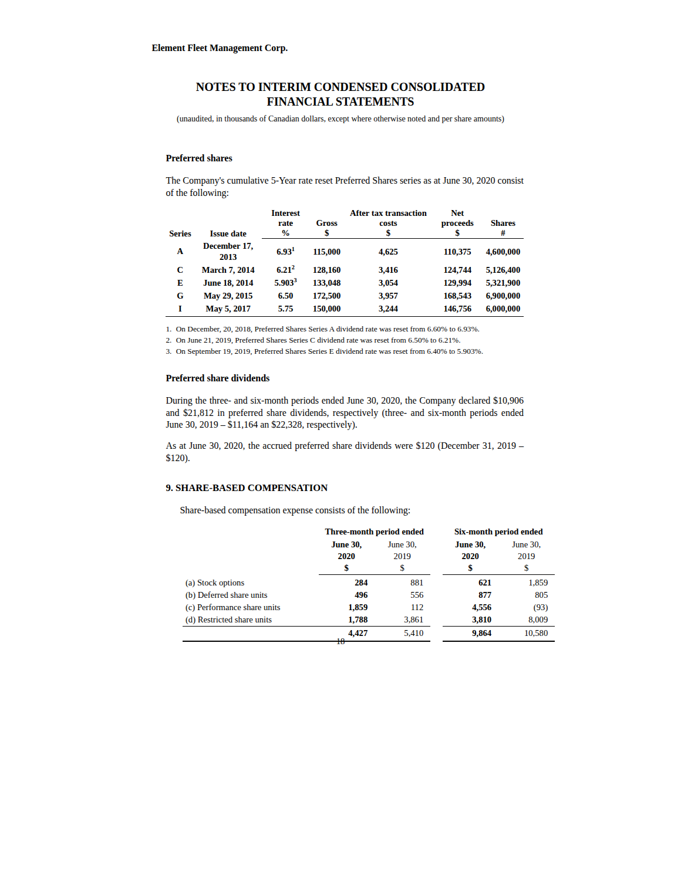Element Fleet Management Corp.
NOTES TO INTERIM CONDENSED CONSOLIDATED
FINANCIAL STATEMENTS
(unaudited, in thousands of Canadian dollars, except where otherwise noted and per share amounts)
Preferred shares
The Company's cumulative 5-Year rate reset Preferred Shares series as at June 30, 2020 consist of the following:
| Series | Issue date | Interest rate | Gross | After tax transaction costs | Net proceeds | Shares |
| --- | --- | --- | --- | --- | --- | --- |
| % | $ | $ | $ | # |
| A | December 17, 2013 | 6.93 1 | 115,000 | 4,625 | 110,375 | 4,600,000 |
| C | March 7, 2014 | 6.21 2 | 128,160 | 3,416 | 124,744 | 5,126,400 |
| E | June 18, 2014 | 5.903 3 | 133,048 | 3,054 | 129,994 | 5,321,900 |
| G | May 29, 2015 | 6.50 | 172,500 | 3,957 | 168,543 | 6,900,000 |
| I | May 5, 2017 | 5.75 | 150,000 | 3,244 | 146,756 | 6,000,000 |
1. On December, 20, 2018, Preferred Shares Series A dividend rate was reset from 6.60% to 6.93%.
2. On June 21, 2019, Preferred Shares Series C dividend rate was reset from 6.50% to 6.21%.
3. On September 19, 2019, Preferred Shares Series E dividend rate was reset from 6.40% to 5.903%.
Preferred share dividends
During the three- and six-month periods ended June 30, 2020, the Company declared $10,906 and $21,812 in preferred share dividends, respectively (three- and six-month periods ended June 30, 2019 – $11,164 an $22,328, respectively).
As at June 30, 2020, the accrued preferred share dividends were $120 (December 31, 2019 – $120).
9. SHARE-BASED COMPENSATION
Share-based compensation expense consists of the following:
| | Three-month period ended | | Six-month period ended |
| | June 30, | June 30, | | June 30, | June 30, |
| | 2020 | 2019 | | 2020 | 2019 |
| | $ | $ | | $ | $ |
| (a) Stock options | 284 | 881 | | 621 | 1,859 |
| (b) Deferred share units | 496 | 556 | | 877 | 805 |
| (c) Performance share units | 1,859 | 112 | | 4,556 | (93) |
| (d) Restricted share units | 1,788 | 3,861 | | 3,810 | 8,009 |
| | 4,427 | 5,410 | | 9,864 | 10,580 |
18